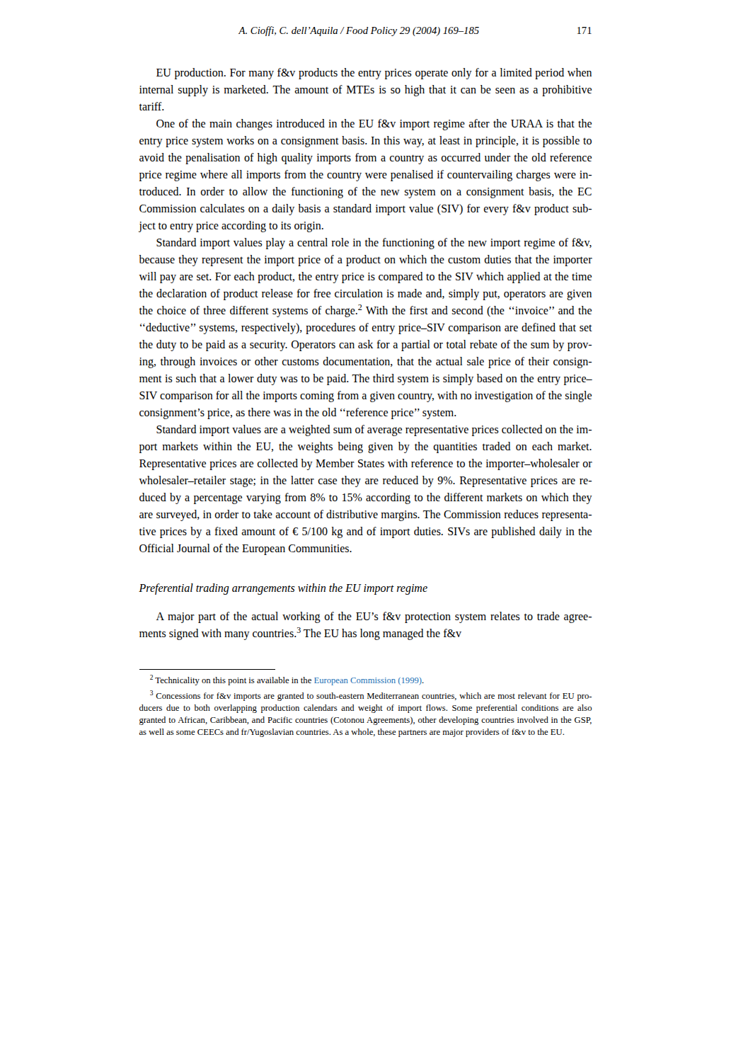A. Cioffi, C. dell’Aquila / Food Policy 29 (2004) 169–185 171
EU production. For many f&v products the entry prices operate only for a limited period when internal supply is marketed. The amount of MTEs is so high that it can be seen as a prohibitive tariff.
One of the main changes introduced in the EU f&v import regime after the URAA is that the entry price system works on a consignment basis. In this way, at least in principle, it is possible to avoid the penalisation of high quality imports from a country as occurred under the old reference price regime where all imports from the country were penalised if countervailing charges were introduced. In order to allow the functioning of the new system on a consignment basis, the EC Commission calculates on a daily basis a standard import value (SIV) for every f&v product subject to entry price according to its origin.
Standard import values play a central role in the functioning of the new import regime of f&v, because they represent the import price of a product on which the custom duties that the importer will pay are set. For each product, the entry price is compared to the SIV which applied at the time the declaration of product release for free circulation is made and, simply put, operators are given the choice of three different systems of charge.2 With the first and second (the ‘‘invoice’’ and the ‘‘deductive’’ systems, respectively), procedures of entry price–SIV comparison are defined that set the duty to be paid as a security. Operators can ask for a partial or total rebate of the sum by proving, through invoices or other customs documentation, that the actual sale price of their consignment is such that a lower duty was to be paid. The third system is simply based on the entry price–SIV comparison for all the imports coming from a given country, with no investigation of the single consignment’s price, as there was in the old ‘‘reference price’’ system.
Standard import values are a weighted sum of average representative prices collected on the import markets within the EU, the weights being given by the quantities traded on each market. Representative prices are collected by Member States with reference to the importer–wholesaler or wholesaler–retailer stage; in the latter case they are reduced by 9%. Representative prices are reduced by a percentage varying from 8% to 15% according to the different markets on which they are surveyed, in order to take account of distributive margins. The Commission reduces representative prices by a fixed amount of € 5/100 kg and of import duties. SIVs are published daily in the Official Journal of the European Communities.
Preferential trading arrangements within the EU import regime
A major part of the actual working of the EU’s f&v protection system relates to trade agreements signed with many countries.3 The EU has long managed the f&v
2 Technicality on this point is available in the European Commission (1999).
3 Concessions for f&v imports are granted to south-eastern Mediterranean countries, which are most relevant for EU producers due to both overlapping production calendars and weight of import flows. Some preferential conditions are also granted to African, Caribbean, and Pacific countries (Cotonou Agreements), other developing countries involved in the GSP, as well as some CEECs and fr/Yugoslavian countries. As a whole, these partners are major providers of f&v to the EU.